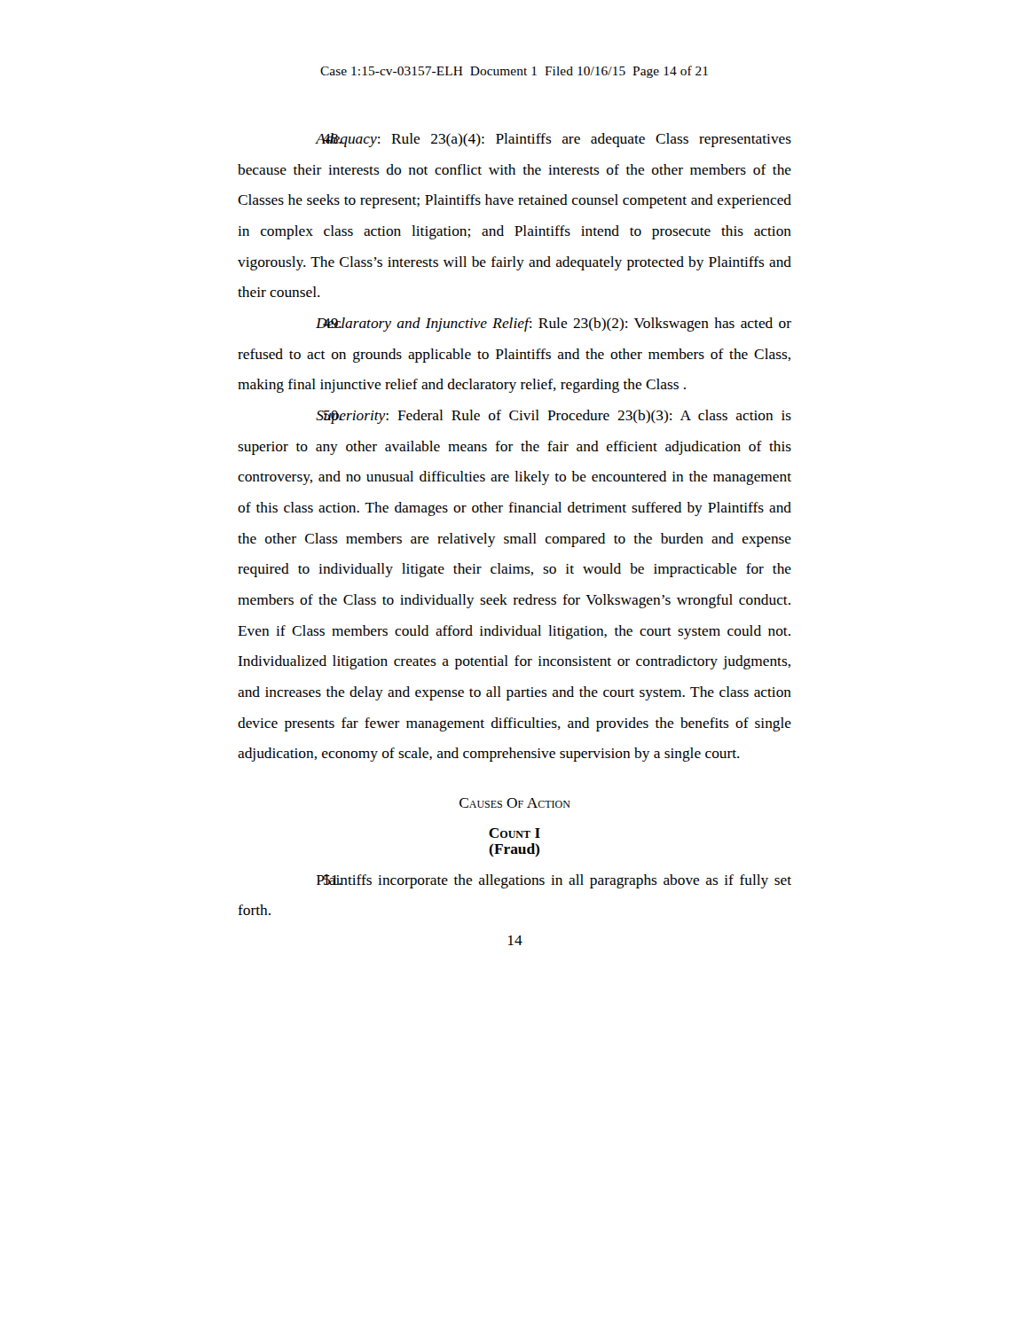Case 1:15-cv-03157-ELH Document 1 Filed 10/16/15 Page 14 of 21
48. Adequacy: Rule 23(a)(4): Plaintiffs are adequate Class representatives because their interests do not conflict with the interests of the other members of the Classes he seeks to represent; Plaintiffs have retained counsel competent and experienced in complex class action litigation; and Plaintiffs intend to prosecute this action vigorously. The Class’s interests will be fairly and adequately protected by Plaintiffs and their counsel.
49. Declaratory and Injunctive Relief: Rule 23(b)(2): Volkswagen has acted or refused to act on grounds applicable to Plaintiffs and the other members of the Class, making final injunctive relief and declaratory relief, regarding the Class .
50. Superiority: Federal Rule of Civil Procedure 23(b)(3): A class action is superior to any other available means for the fair and efficient adjudication of this controversy, and no unusual difficulties are likely to be encountered in the management of this class action. The damages or other financial detriment suffered by Plaintiffs and the other Class members are relatively small compared to the burden and expense required to individually litigate their claims, so it would be impracticable for the members of the Class to individually seek redress for Volkswagen’s wrongful conduct. Even if Class members could afford individual litigation, the court system could not. Individualized litigation creates a potential for inconsistent or contradictory judgments, and increases the delay and expense to all parties and the court system. The class action device presents far fewer management difficulties, and provides the benefits of single adjudication, economy of scale, and comprehensive supervision by a single court.
Causes Of Action
Count I
(Fraud)
51. Plaintiffs incorporate the allegations in all paragraphs above as if fully set forth.
14